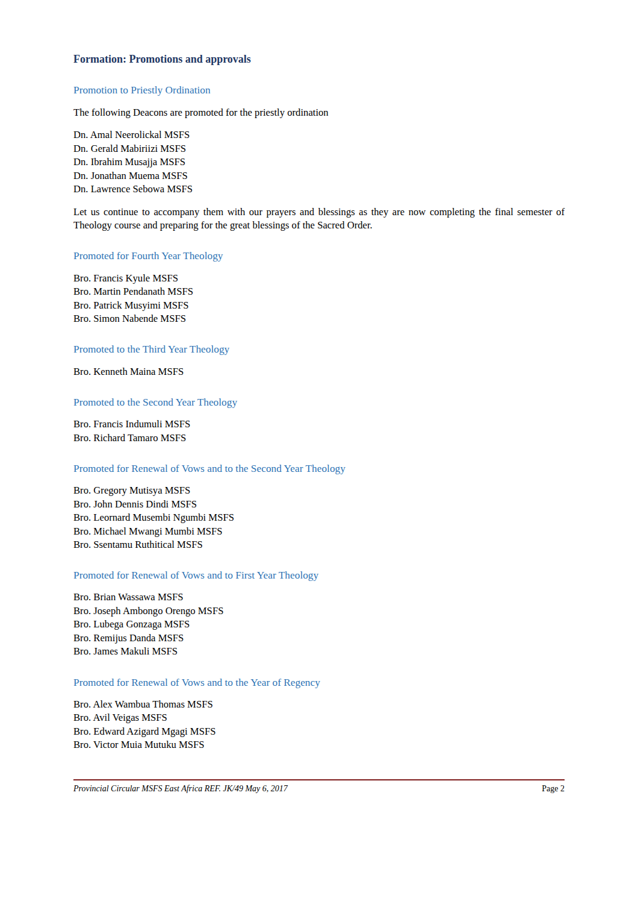Formation: Promotions and approvals
Promotion to Priestly Ordination
The following Deacons are promoted for the priestly ordination
Dn. Amal Neerolickal MSFS
Dn. Gerald Mabiriizi MSFS
Dn. Ibrahim Musajja MSFS
Dn. Jonathan Muema MSFS
Dn. Lawrence Sebowa MSFS
Let us continue to accompany them with our prayers and blessings as they are now completing the final semester of Theology course and preparing for the great blessings of the Sacred Order.
Promoted for Fourth Year Theology
Bro. Francis Kyule MSFS
Bro. Martin Pendanath MSFS
Bro. Patrick Musyimi MSFS
Bro. Simon Nabende MSFS
Promoted to the Third Year Theology
Bro. Kenneth Maina MSFS
Promoted to the Second Year Theology
Bro. Francis Indumuli MSFS
Bro. Richard Tamaro MSFS
Promoted for Renewal of Vows and to the Second Year Theology
Bro. Gregory Mutisya MSFS
Bro. John Dennis Dindi MSFS
Bro. Leornard Musembi Ngumbi MSFS
Bro. Michael Mwangi Mumbi MSFS
Bro. Ssentamu Ruthitical MSFS
Promoted for Renewal of Vows and to First Year Theology
Bro. Brian Wassawa MSFS
Bro. Joseph Ambongo Orengo MSFS
Bro. Lubega Gonzaga MSFS
Bro. Remijus Danda MSFS
Bro. James Makuli MSFS
Promoted for Renewal of Vows and to the Year of Regency
Bro. Alex Wambua Thomas MSFS
Bro. Avil Veigas MSFS
Bro. Edward Azigard Mgagi MSFS
Bro. Victor Muia Mutuku MSFS
Provincial Circular MSFS East Africa REF. JK/49 May 6, 2017 Page 2